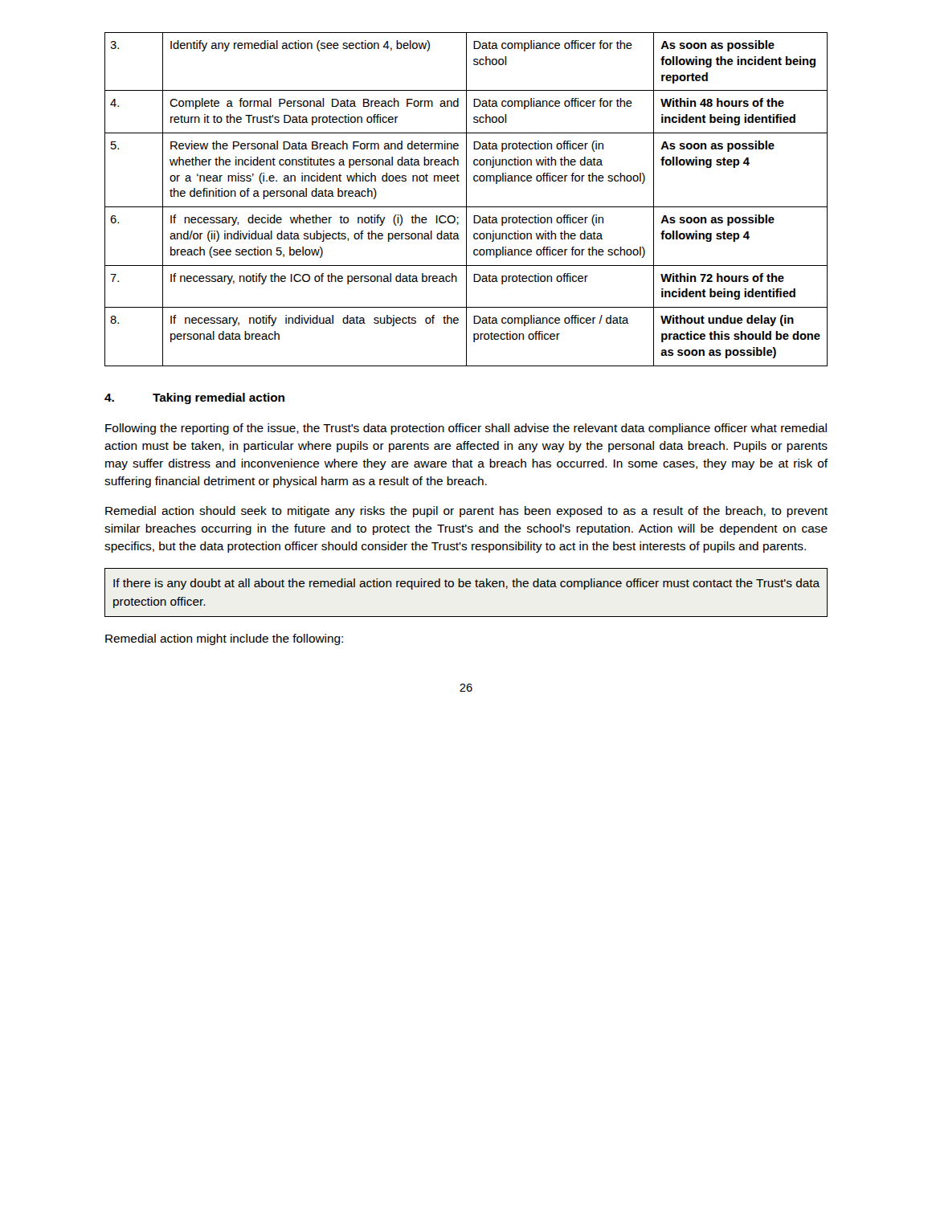| 3. | Identify any remedial action (see section 4, below) | Data compliance officer for the school | As soon as possible following the incident being reported |
| 4. | Complete a formal Personal Data Breach Form and return it to the Trust's Data protection officer | Data compliance officer for the school | Within 48 hours of the incident being identified |
| 5. | Review the Personal Data Breach Form and determine whether the incident constitutes a personal data breach or a ‘near miss’ (i.e. an incident which does not meet the definition of a personal data breach) | Data protection officer (in conjunction with the data compliance officer for the school) | As soon as possible following step 4 |
| 6. | If necessary, decide whether to notify (i) the ICO; and/or (ii) individual data subjects, of the personal data breach (see section 5, below) | Data protection officer (in conjunction with the data compliance officer for the school) | As soon as possible following step 4 |
| 7. | If necessary, notify the ICO of the personal data breach | Data protection officer | Within 72 hours of the incident being identified |
| 8. | If necessary, notify individual data subjects of the personal data breach | Data compliance officer / data protection officer | Without undue delay (in practice this should be done as soon as possible) |
4. Taking remedial action
Following the reporting of the issue, the Trust's data protection officer shall advise the relevant data compliance officer what remedial action must be taken, in particular where pupils or parents are affected in any way by the personal data breach. Pupils or parents may suffer distress and inconvenience where they are aware that a breach has occurred. In some cases, they may be at risk of suffering financial detriment or physical harm as a result of the breach.
Remedial action should seek to mitigate any risks the pupil or parent has been exposed to as a result of the breach, to prevent similar breaches occurring in the future and to protect the Trust's and the school's reputation. Action will be dependent on case specifics, but the data protection officer should consider the Trust's responsibility to act in the best interests of pupils and parents.
If there is any doubt at all about the remedial action required to be taken, the data compliance officer must contact the Trust's data protection officer.
Remedial action might include the following:
26